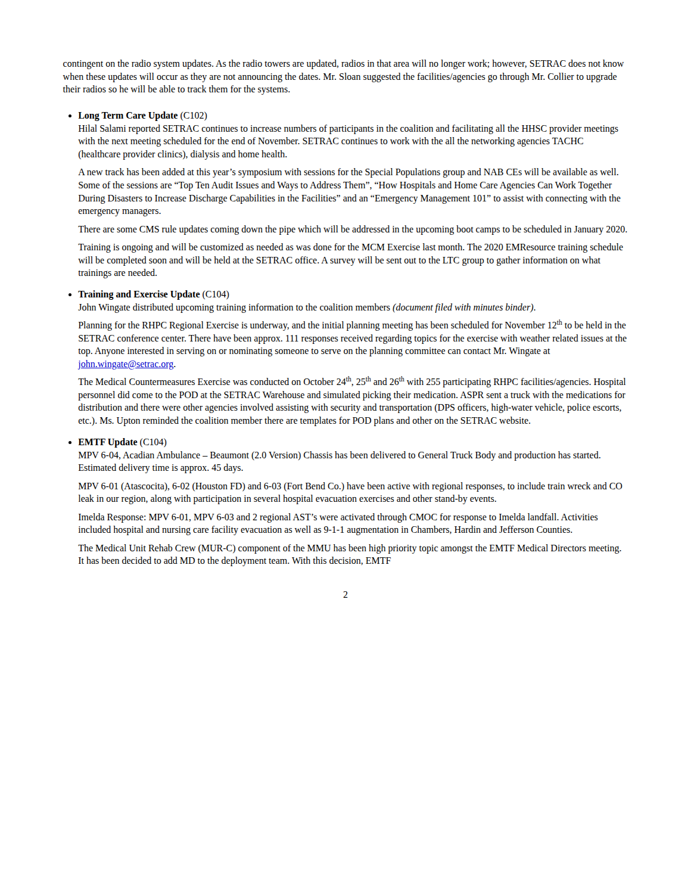contingent on the radio system updates. As the radio towers are updated, radios in that area will no longer work; however, SETRAC does not know when these updates will occur as they are not announcing the dates. Mr. Sloan suggested the facilities/agencies go through Mr. Collier to upgrade their radios so he will be able to track them for the systems.
Long Term Care Update (C102)
Hilal Salami reported SETRAC continues to increase numbers of participants in the coalition and facilitating all the HHSC provider meetings with the next meeting scheduled for the end of November. SETRAC continues to work with the all the networking agencies TACHC (healthcare provider clinics), dialysis and home health.
A new track has been added at this year’s symposium with sessions for the Special Populations group and NAB CEs will be available as well. Some of the sessions are “Top Ten Audit Issues and Ways to Address Them”, “How Hospitals and Home Care Agencies Can Work Together During Disasters to Increase Discharge Capabilities in the Facilities” and an “Emergency Management 101” to assist with connecting with the emergency managers.
There are some CMS rule updates coming down the pipe which will be addressed in the upcoming boot camps to be scheduled in January 2020.
Training is ongoing and will be customized as needed as was done for the MCM Exercise last month. The 2020 EMResource training schedule will be completed soon and will be held at the SETRAC office. A survey will be sent out to the LTC group to gather information on what trainings are needed.
Training and Exercise Update (C104)
John Wingate distributed upcoming training information to the coalition members (document filed with minutes binder).
Planning for the RHPC Regional Exercise is underway, and the initial planning meeting has been scheduled for November 12th to be held in the SETRAC conference center. There have been approx. 111 responses received regarding topics for the exercise with weather related issues at the top. Anyone interested in serving on or nominating someone to serve on the planning committee can contact Mr. Wingate at john.wingate@setrac.org.
The Medical Countermeasures Exercise was conducted on October 24th, 25th and 26th with 255 participating RHPC facilities/agencies. Hospital personnel did come to the POD at the SETRAC Warehouse and simulated picking their medication. ASPR sent a truck with the medications for distribution and there were other agencies involved assisting with security and transportation (DPS officers, high-water vehicle, police escorts, etc.). Ms. Upton reminded the coalition member there are templates for POD plans and other on the SETRAC website.
EMTF Update (C104)
MPV 6-04, Acadian Ambulance – Beaumont (2.0 Version) Chassis has been delivered to General Truck Body and production has started. Estimated delivery time is approx. 45 days.
MPV 6-01 (Atascocita), 6-02 (Houston FD) and 6-03 (Fort Bend Co.) have been active with regional responses, to include train wreck and CO leak in our region, along with participation in several hospital evacuation exercises and other stand-by events.
Imelda Response: MPV 6-01, MPV 6-03 and 2 regional AST’s were activated through CMOC for response to Imelda landfall. Activities included hospital and nursing care facility evacuation as well as 9-1-1 augmentation in Chambers, Hardin and Jefferson Counties.
The Medical Unit Rehab Crew (MUR-C) component of the MMU has been high priority topic amongst the EMTF Medical Directors meeting. It has been decided to add MD to the deployment team. With this decision, EMTF
2